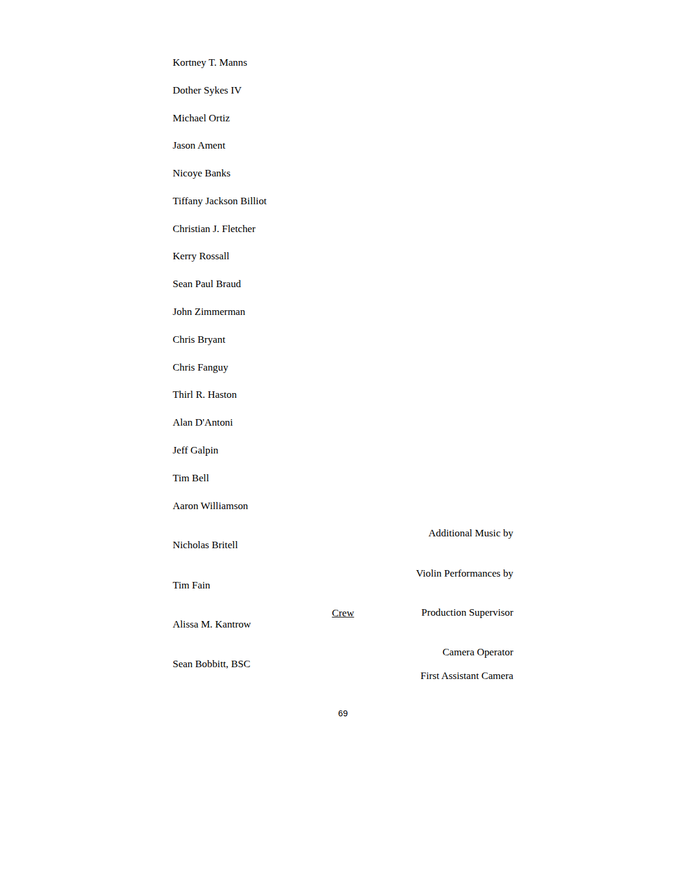Kortney T. Manns
Dother Sykes IV
Michael Ortiz
Jason Ament
Nicoye Banks
Tiffany Jackson Billiot
Christian J. Fletcher
Kerry Rossall
Sean Paul Braud
John Zimmerman
Chris Bryant
Chris Fanguy
Thirl R. Haston
Alan D'Antoni
Jeff Galpin
Tim Bell
Aaron Williamson
Additional Music by
Nicholas Britell
Violin Performances by
Tim Fain
Crew
Production Supervisor
Alissa M. Kantrow
Camera Operator
Sean Bobbitt, BSC
First Assistant Camera
69